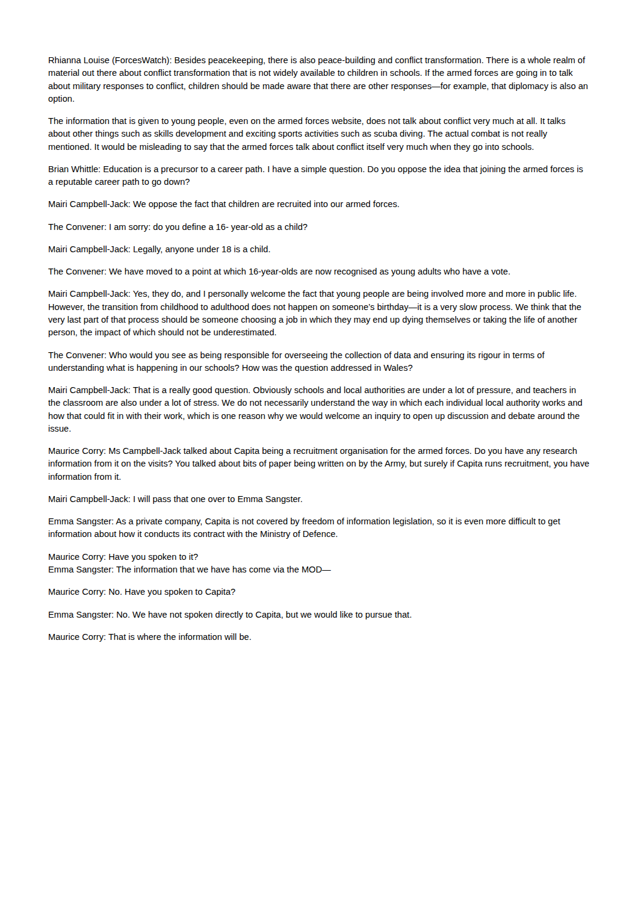Rhianna Louise (ForcesWatch): Besides peacekeeping, there is also peace-building and conflict transformation. There is a whole realm of material out there about conflict transformation that is not widely available to children in schools. If the armed forces are going in to talk about military responses to conflict, children should be made aware that there are other responses—for example, that diplomacy is also an option.
The information that is given to young people, even on the armed forces website, does not talk about conflict very much at all. It talks about other things such as skills development and exciting sports activities such as scuba diving. The actual combat is not really mentioned. It would be misleading to say that the armed forces talk about conflict itself very much when they go into schools.
Brian Whittle: Education is a precursor to a career path. I have a simple question. Do you oppose the idea that joining the armed forces is a reputable career path to go down?
Mairi Campbell-Jack: We oppose the fact that children are recruited into our armed forces.
The Convener: I am sorry: do you define a 16- year-old as a child?
Mairi Campbell-Jack: Legally, anyone under 18 is a child.
The Convener: We have moved to a point at which 16-year-olds are now recognised as young adults who have a vote.
Mairi Campbell-Jack: Yes, they do, and I personally welcome the fact that young people are being involved more and more in public life. However, the transition from childhood to adulthood does not happen on someone’s birthday—it is a very slow process. We think that the very last part of that process should be someone choosing a job in which they may end up dying themselves or taking the life of another person, the impact of which should not be underestimated.
The Convener: Who would you see as being responsible for overseeing the collection of data and ensuring its rigour in terms of understanding what is happening in our schools? How was the question addressed in Wales?
Mairi Campbell-Jack: That is a really good question. Obviously schools and local authorities are under a lot of pressure, and teachers in the classroom are also under a lot of stress. We do not necessarily understand the way in which each individual local authority works and how that could fit in with their work, which is one reason why we would welcome an inquiry to open up discussion and debate around the issue.
Maurice Corry: Ms Campbell-Jack talked about Capita being a recruitment organisation for the armed forces. Do you have any research information from it on the visits? You talked about bits of paper being written on by the Army, but surely if Capita runs recruitment, you have information from it.
Mairi Campbell-Jack: I will pass that one over to Emma Sangster.
Emma Sangster: As a private company, Capita is not covered by freedom of information legislation, so it is even more difficult to get information about how it conducts its contract with the Ministry of Defence.
Maurice Corry: Have you spoken to it?
Emma Sangster: The information that we have has come via the MOD—
Maurice Corry: No. Have you spoken to Capita?
Emma Sangster: No. We have not spoken directly to Capita, but we would like to pursue that.
Maurice Corry: That is where the information will be.